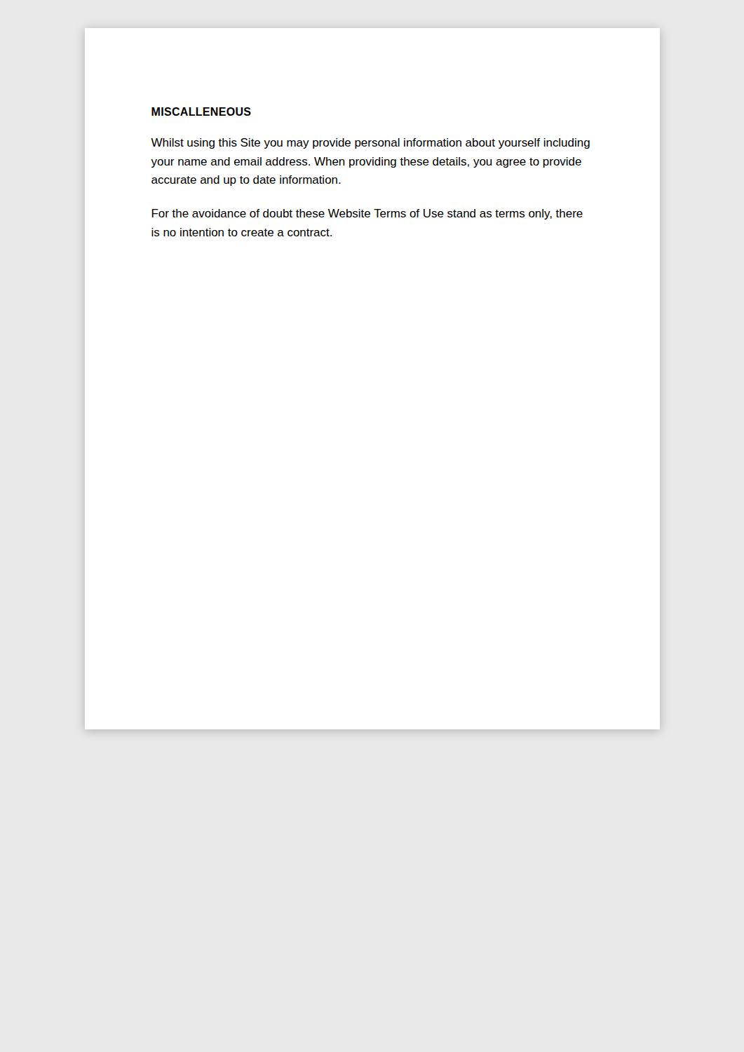MISCALLENEOUS
Whilst using this Site you may provide personal information about yourself including your name and email address. When providing these details, you agree to provide accurate and up to date information.
For the avoidance of doubt these Website Terms of Use stand as terms only, there is no intention to create a contract.